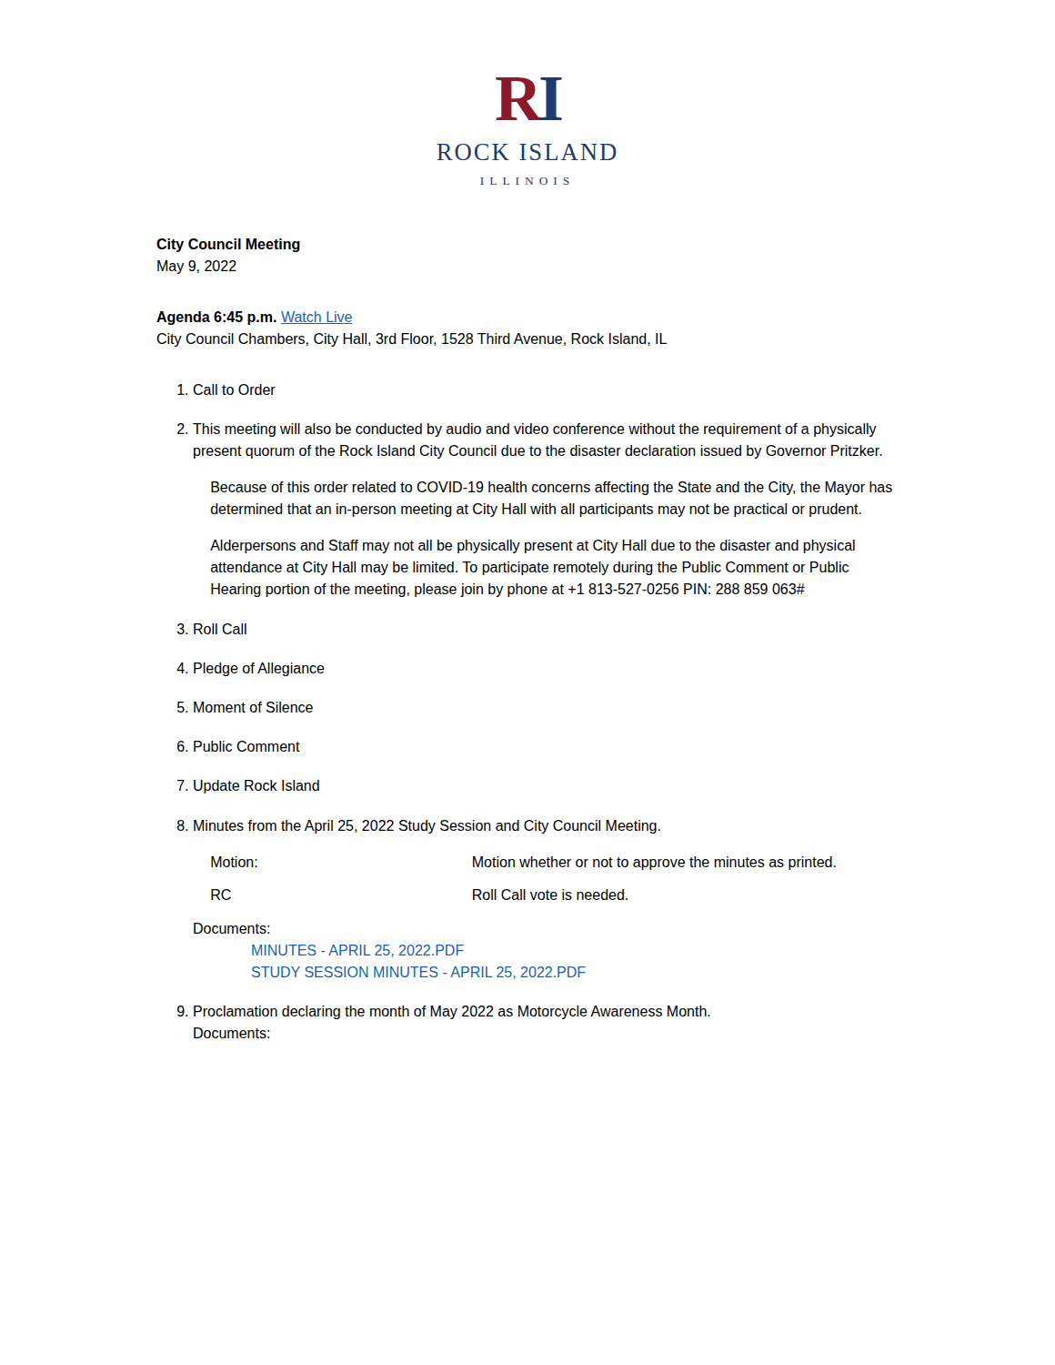RI
ROCK ISLAND
ILLINOIS
City Council Meeting
May 9, 2022
Agenda 6:45 p.m. Watch Live
City Council Chambers, City Hall, 3rd Floor, 1528 Third Avenue, Rock Island, IL
Call to Order
This meeting will also be conducted by audio and video conference without the requirement of a physically present quorum of the Rock Island City Council due to the disaster declaration issued by Governor Pritzker.
Because of this order related to COVID-19 health concerns affecting the State and the City, the Mayor has determined that an in-person meeting at City Hall with all participants may not be practical or prudent.
Alderpersons and Staff may not all be physically present at City Hall due to the disaster and physical attendance at City Hall may be limited. To participate remotely during the Public Comment or Public Hearing portion of the meeting, please join by phone at +1 813-527-0256 PIN: 288 859 063#
Roll Call
Pledge of Allegiance
Moment of Silence
Public Comment
Update Rock Island
Minutes from the April 25, 2022 Study Session and City Council Meeting.
| Motion: | Motion whether or not to approve the minutes as printed. |
| RC | Roll Call vote is needed. |
Documents:
MINUTES - APRIL 25, 2022.PDF STUDY SESSION MINUTES - APRIL 25, 2022.PDF
Proclamation declaring the month of May 2022 as Motorcycle Awareness Month.
Documents: